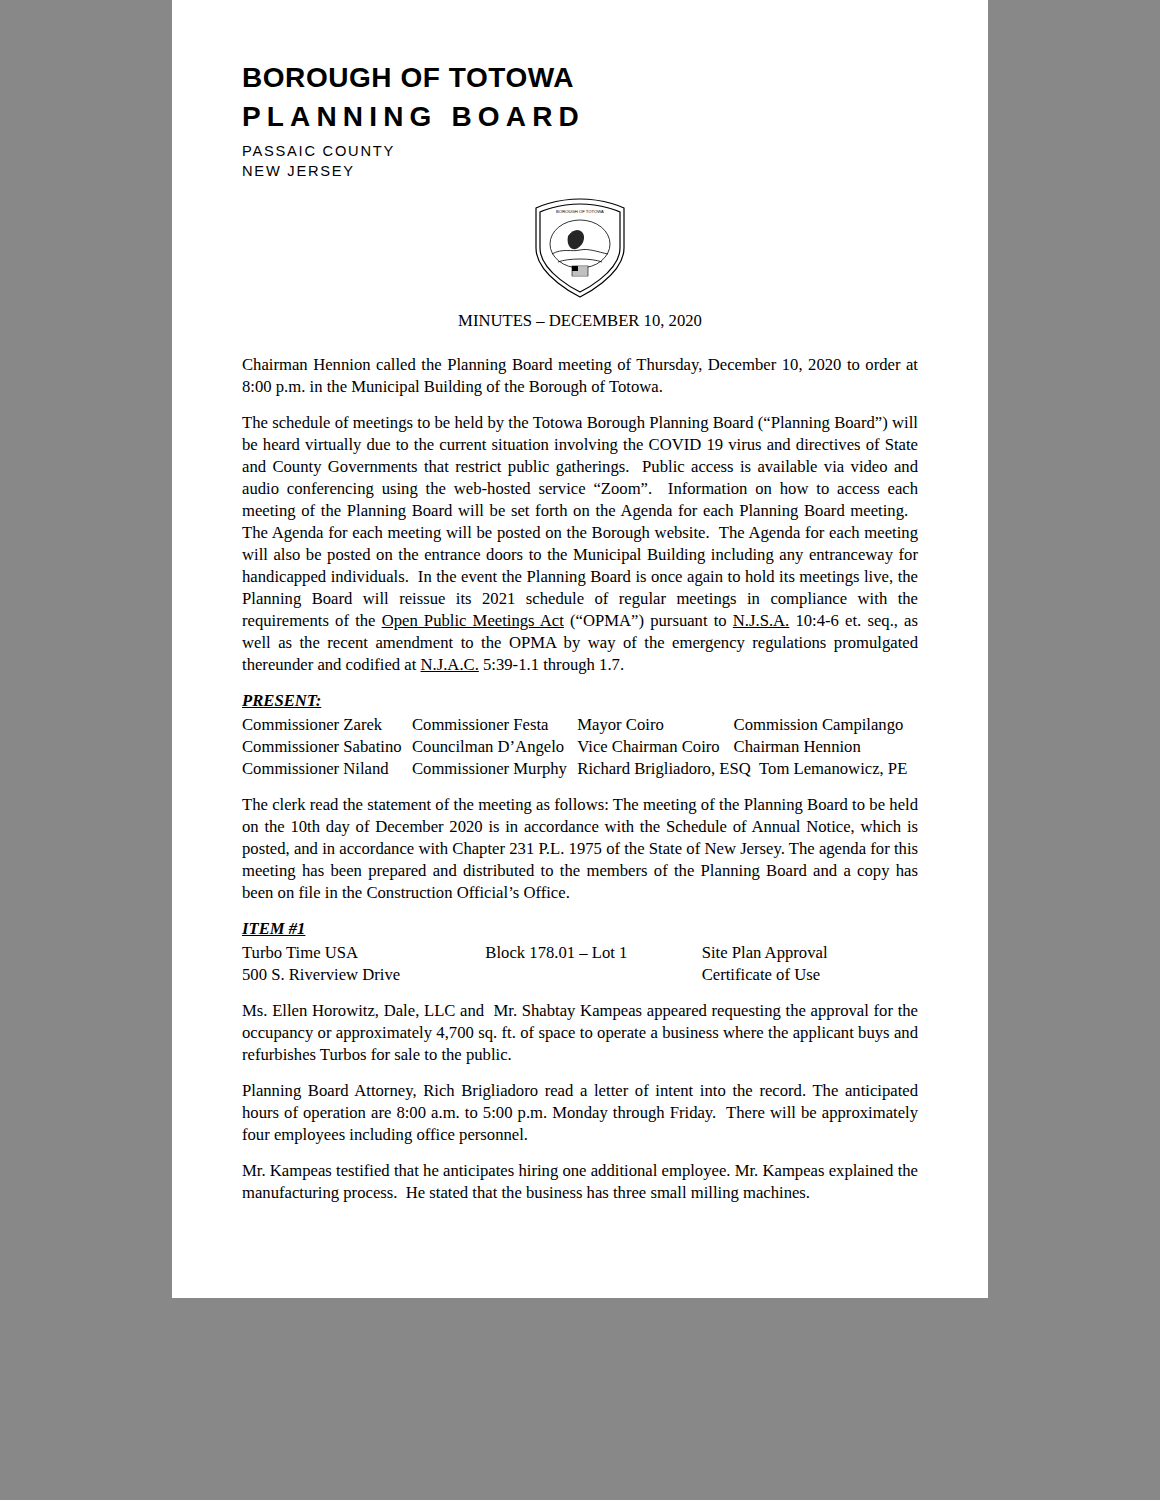BOROUGH OF TOTOWA
PLANNING BOARD
PASSAIC COUNTY
NEW JERSEY
BOROUGH OF TOTOWA
MINUTES – DECEMBER 10, 2020
Chairman Hennion called the Planning Board meeting of Thursday, December 10, 2020 to order at 8:00 p.m. in the Municipal Building of the Borough of Totowa.
The schedule of meetings to be held by the Totowa Borough Planning Board (“Planning Board”) will be heard virtually due to the current situation involving the COVID 19 virus and directives of State and County Governments that restrict public gatherings. Public access is available via video and audio conferencing using the web-hosted service “Zoom”. Information on how to access each meeting of the Planning Board will be set forth on the Agenda for each Planning Board meeting. The Agenda for each meeting will be posted on the Borough website. The Agenda for each meeting will also be posted on the entrance doors to the Municipal Building including any entranceway for handicapped individuals. In the event the Planning Board is once again to hold its meetings live, the Planning Board will reissue its 2021 schedule of regular meetings in compliance with the requirements of the Open Public Meetings Act (“OPMA”) pursuant to N.J.S.A. 10:4-6 et. seq., as well as the recent amendment to the OPMA by way of the emergency regulations promulgated thereunder and codified at N.J.A.C. 5:39-1.1 through 1.7.
PRESENT:
| Commissioner Zarek | Commissioner Festa | Mayor Coiro | Commission Campilango |
| Commissioner Sabatino | Councilman D’Angelo | Vice Chairman Coiro | Chairman Hennion |
| Commissioner Niland | Commissioner Murphy | Richard Brigliadoro, ESQ Tom Lemanowicz, PE |
The clerk read the statement of the meeting as follows: The meeting of the Planning Board to be held on the 10th day of December 2020 is in accordance with the Schedule of Annual Notice, which is posted, and in accordance with Chapter 231 P.L. 1975 of the State of New Jersey. The agenda for this meeting has been prepared and distributed to the members of the Planning Board and a copy has been on file in the Construction Official’s Office.
ITEM #1
| Turbo Time USA | Block 178.01 – Lot 1 | Site Plan Approval |
| 500 S. Riverview Drive | | Certificate of Use |
Ms. Ellen Horowitz, Dale, LLC and Mr. Shabtay Kampeas appeared requesting the approval for the occupancy or approximately 4,700 sq. ft. of space to operate a business where the applicant buys and refurbishes Turbos for sale to the public.
Planning Board Attorney, Rich Brigliadoro read a letter of intent into the record. The anticipated hours of operation are 8:00 a.m. to 5:00 p.m. Monday through Friday. There will be approximately four employees including office personnel.
Mr. Kampeas testified that he anticipates hiring one additional employee. Mr. Kampeas explained the manufacturing process. He stated that the business has three small milling machines.